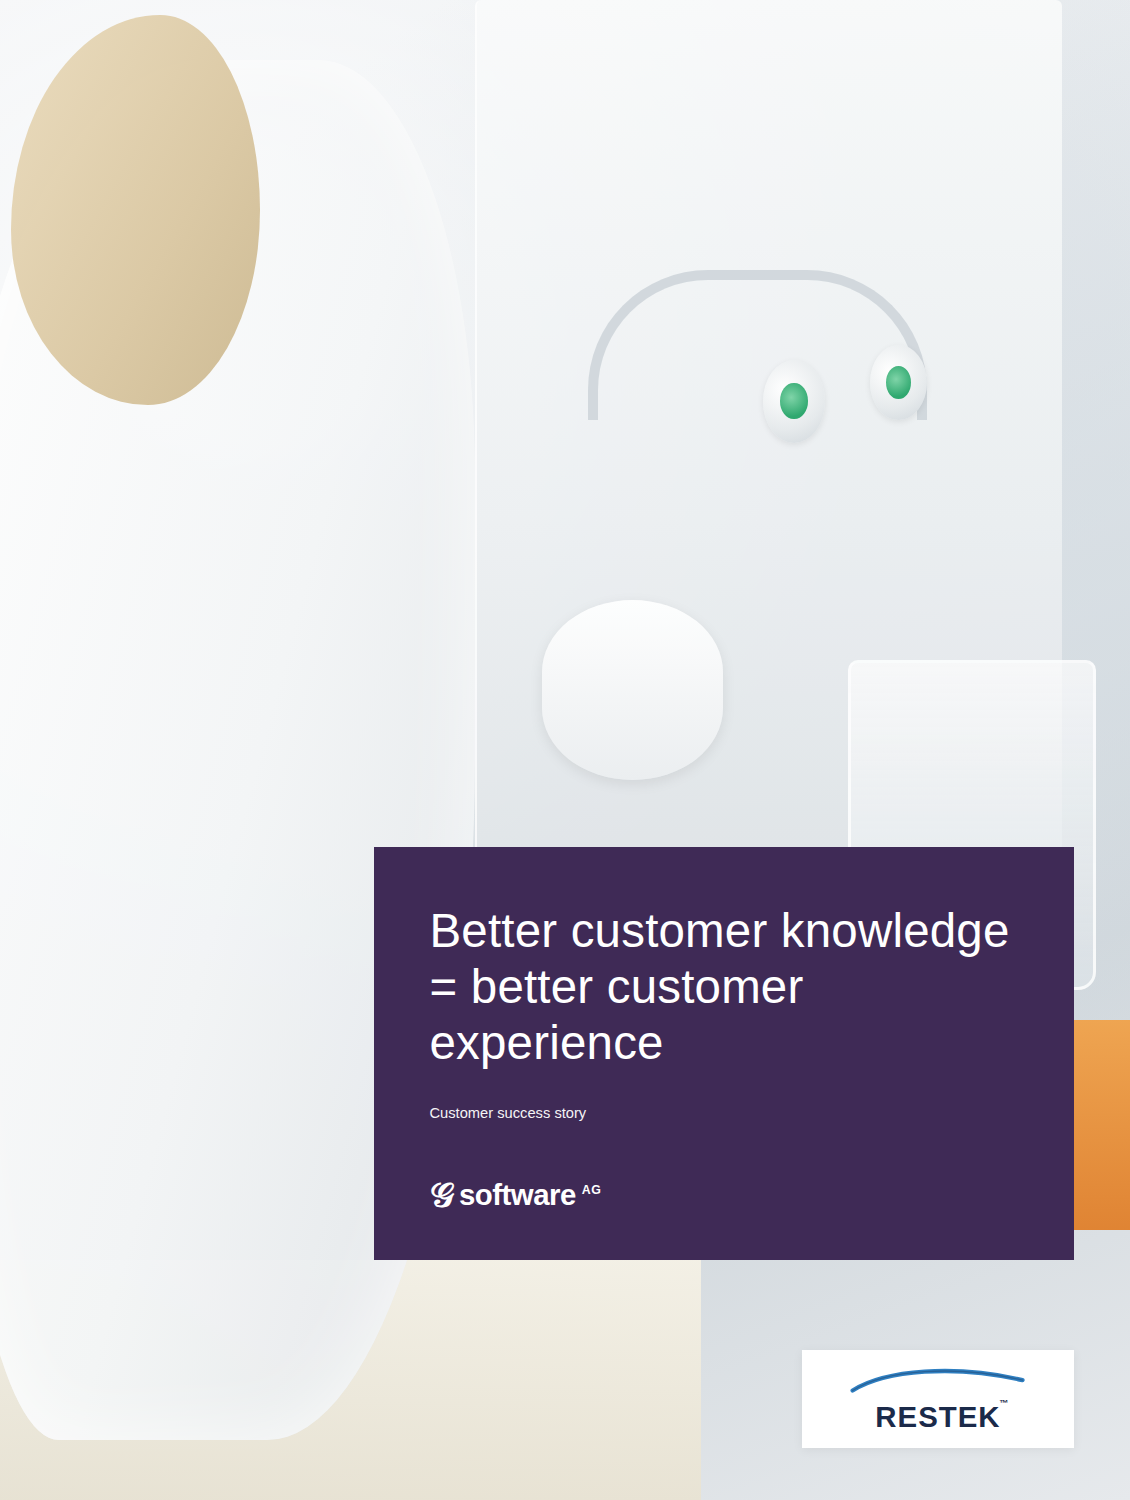Better customer knowledge = better customer experience
Customer success story
𝒢 software AG
RESTEK™